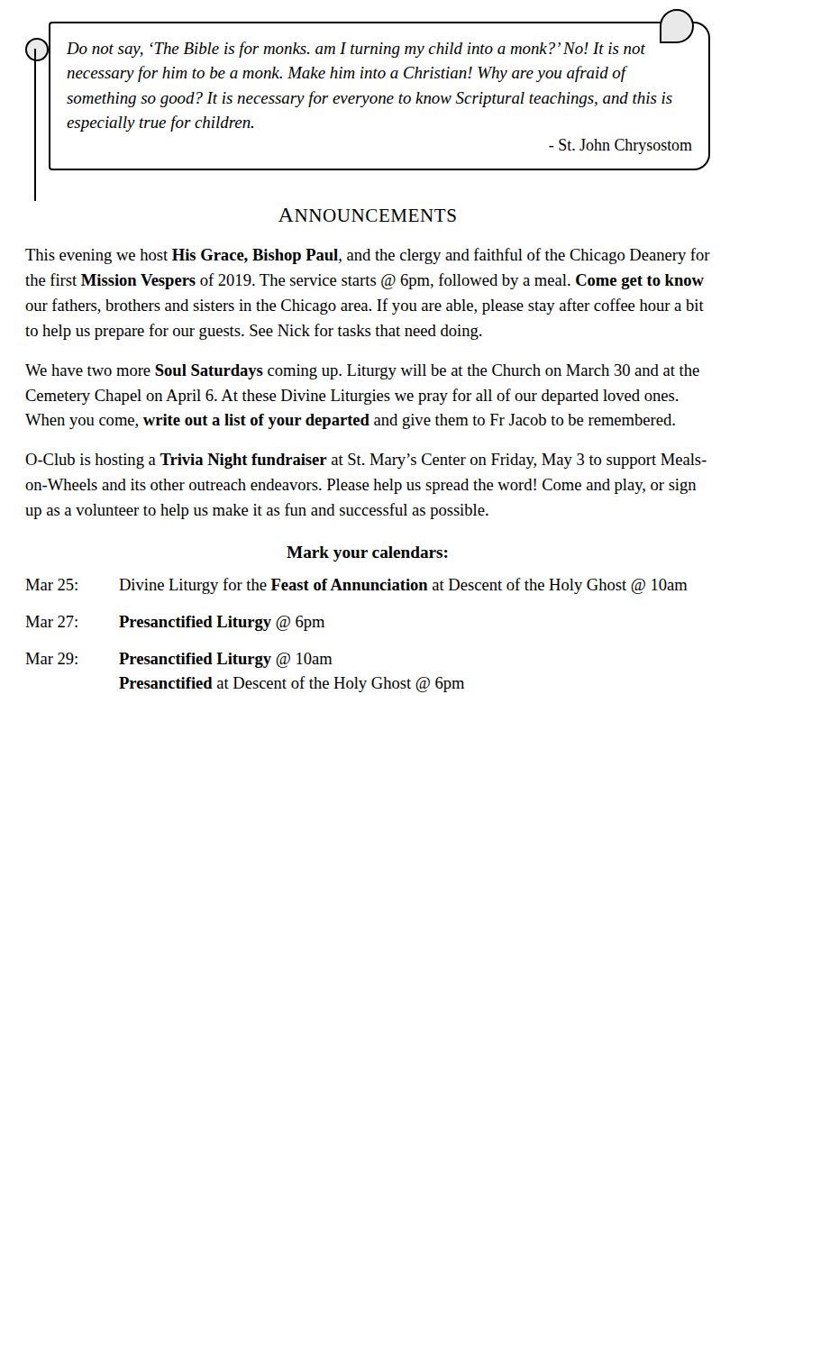Do not say, ‘The Bible is for monks. am I turning my child into a monk?’ No! It is not necessary for him to be a monk. Make him into a Christian! Why are you afraid of something so good? It is necessary for everyone to know Scriptural teachings, and this is especially true for children.
- St. John Chrysostom
Announcements
This evening we host His Grace, Bishop Paul, and the clergy and faithful of the Chicago Deanery for the first Mission Vespers of 2019. The service starts @ 6pm, followed by a meal. Come get to know our fathers, brothers and sisters in the Chicago area. If you are able, please stay after coffee hour a bit to help us prepare for our guests. See Nick for tasks that need doing.
We have two more Soul Saturdays coming up. Liturgy will be at the Church on March 30 and at the Cemetery Chapel on April 6. At these Divine Liturgies we pray for all of our departed loved ones. When you come, write out a list of your departed and give them to Fr Jacob to be remembered.
O-Club is hosting a Trivia Night fundraiser at St. Mary’s Center on Friday, May 3 to support Meals-on-Wheels and its other outreach endeavors. Please help us spread the word! Come and play, or sign up as a volunteer to help us make it as fun and successful as possible.
Mark your calendars:
Mar 25:
Divine Liturgy for the Feast of Annunciation at Descent of the Holy Ghost @ 10am
Mar 27:
Presanctified Liturgy @ 6pm
Mar 29:
Presanctified Liturgy @ 10am Presanctified at Descent of the Holy Ghost @ 6pm